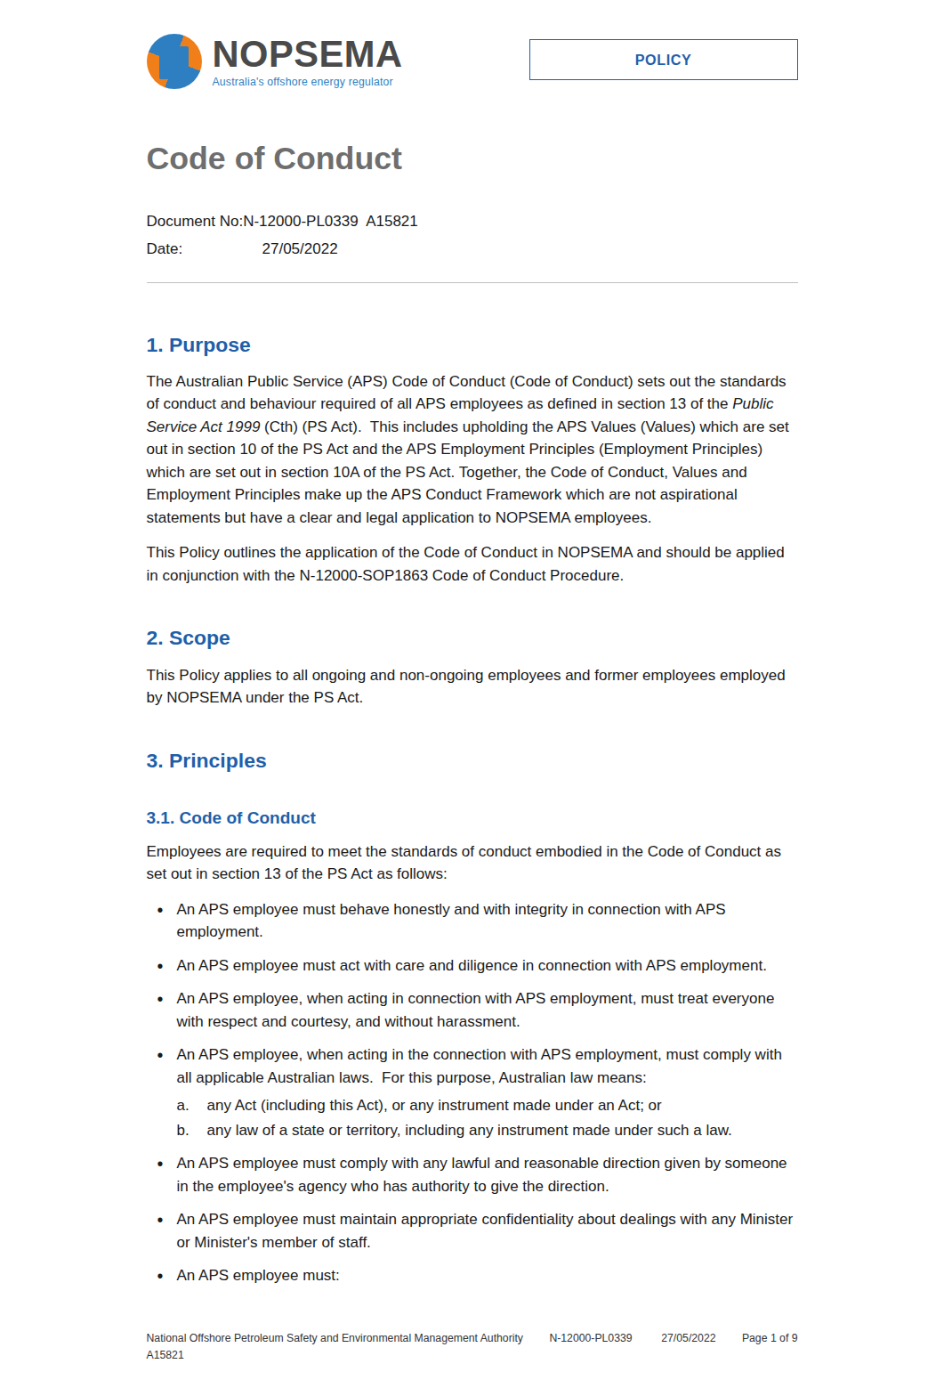NOPSEMA
Australia's offshore energy regulator
POLICY
Code of Conduct
Document No: N-12000-PL0339 A15821
Date: 27/05/2022
1. Purpose
The Australian Public Service (APS) Code of Conduct (Code of Conduct) sets out the standards of conduct and behaviour required of all APS employees as defined in section 13 of the Public Service Act 1999 (Cth) (PS Act). This includes upholding the APS Values (Values) which are set out in section 10 of the PS Act and the APS Employment Principles (Employment Principles) which are set out in section 10A of the PS Act. Together, the Code of Conduct, Values and Employment Principles make up the APS Conduct Framework which are not aspirational statements but have a clear and legal application to NOPSEMA employees.
This Policy outlines the application of the Code of Conduct in NOPSEMA and should be applied in conjunction with the N-12000-SOP1863 Code of Conduct Procedure.
2. Scope
This Policy applies to all ongoing and non-ongoing employees and former employees employed by NOPSEMA under the PS Act.
3. Principles
3.1. Code of Conduct
Employees are required to meet the standards of conduct embodied in the Code of Conduct as set out in section 13 of the PS Act as follows:
An APS employee must behave honestly and with integrity in connection with APS employment.
An APS employee must act with care and diligence in connection with APS employment.
An APS employee, when acting in connection with APS employment, must treat everyone with respect and courtesy, and without harassment.
An APS employee, when acting in the connection with APS employment, must comply with all applicable Australian laws. For this purpose, Australian law means:
any Act (including this Act), or any instrument made under an Act; or
any law of a state or territory, including any instrument made under such a law.
An APS employee must comply with any lawful and reasonable direction given by someone in the employee's agency who has authority to give the direction.
An APS employee must maintain appropriate confidentiality about dealings with any Minister or Minister's member of staff.
An APS employee must:
National Offshore Petroleum Safety and Environmental Management Authority N-12000-PL0339 A15821
27/05/2022 Page 1 of 9